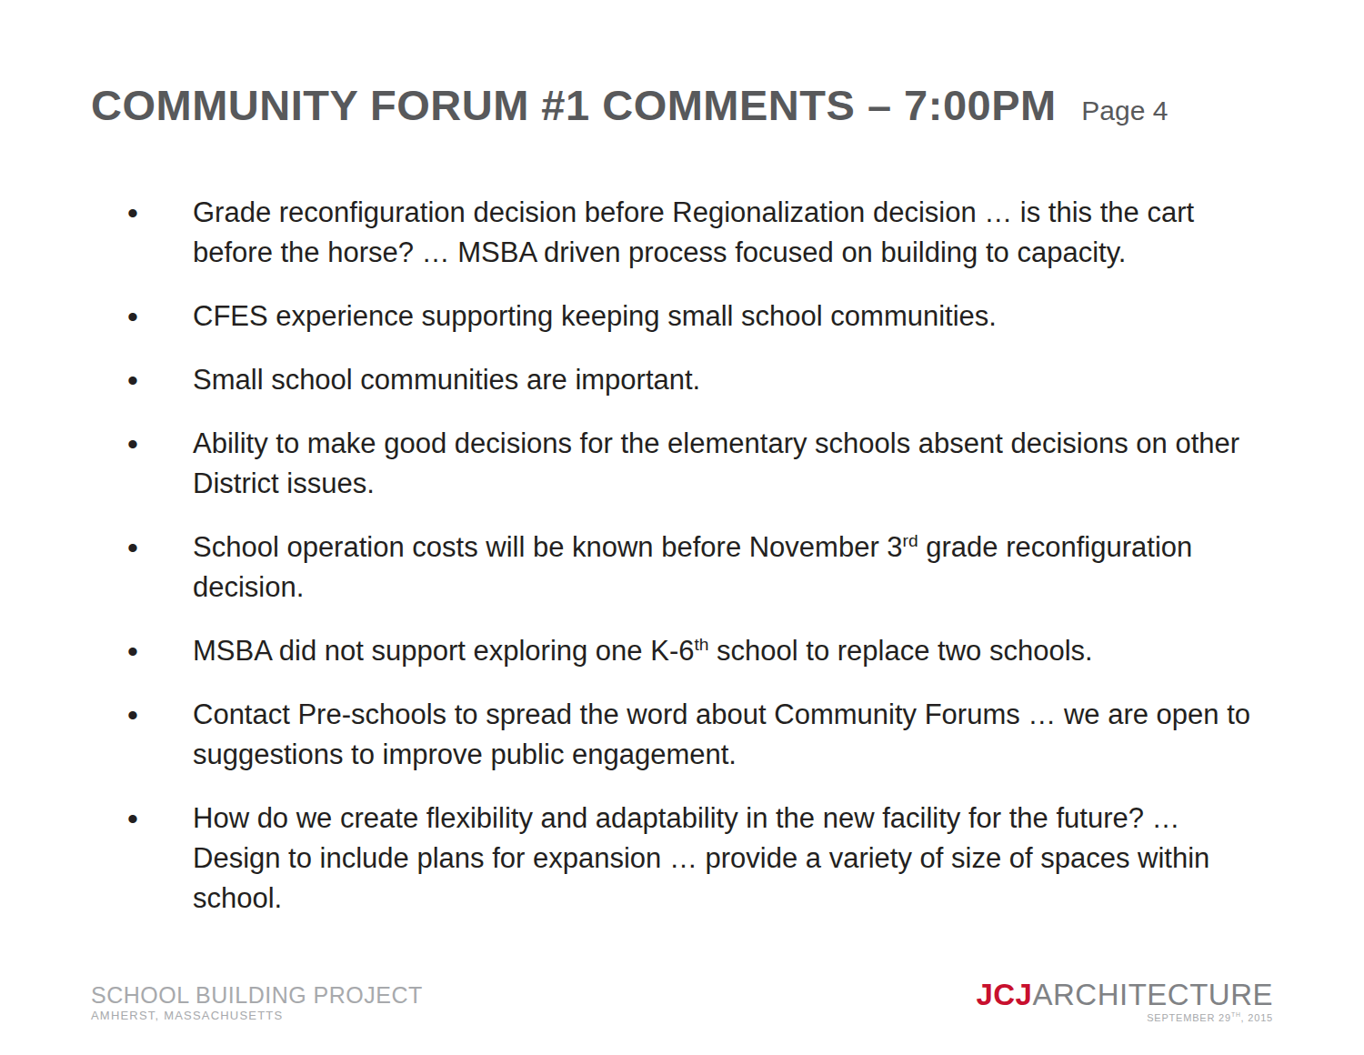Community Forum #1 Comments – 7:00PM Page 4
Grade reconfiguration decision before Regionalization decision … is this the cart before the horse? … MSBA driven process focused on building to capacity.
CFES experience supporting keeping small school communities.
Small school communities are important.
Ability to make good decisions for the elementary schools absent decisions on other District issues.
School operation costs will be known before November 3rd grade reconfiguration decision.
MSBA did not support exploring one K-6th school to replace two schools.
Contact Pre-schools to spread the word about Community Forums … we are open to suggestions to improve public engagement.
How do we create flexibility and adaptability in the new facility for the future? … Design to include plans for expansion … provide a variety of size of spaces within school.
School Building Project
Amherst, Massachusetts
JCJArchitecture
September 29th, 2015